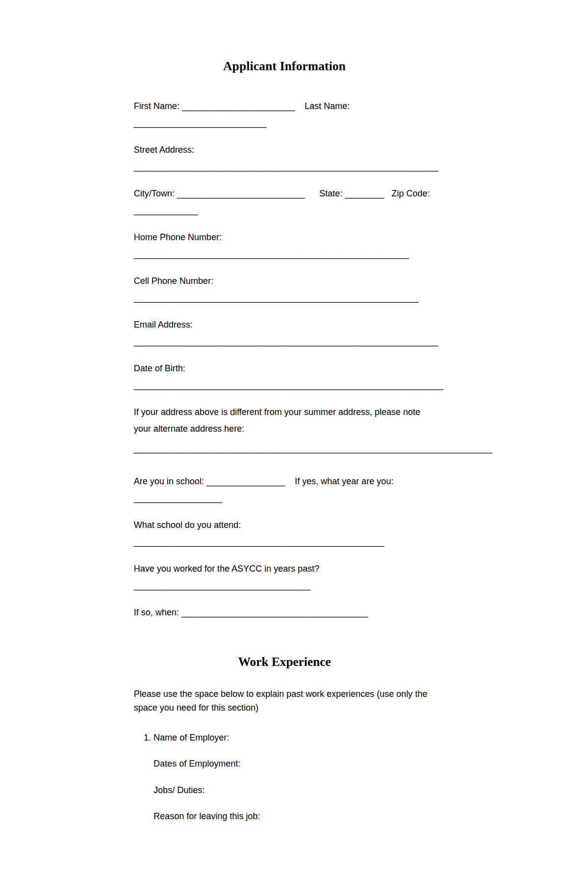Applicant Information
First Name: _______________________ Last Name: ___________________________
Street Address: ______________________________________________________________
City/Town: __________________________ State: ________ Zip Code: _____________
Home Phone Number: ________________________________________________________
Cell Phone Number: __________________________________________________________
Email Address: ______________________________________________________________
Date of Birth: _______________________________________________________________
If your address above is different from your summer address, please note your alternate address here:
_________________________________________________________________________
Are you in school: ________________ If yes, what year are you: __________________
What school do you attend: ___________________________________________________
Have you worked for the ASYCC in years past? ____________________________________
If so, when: ______________________________________
Work Experience
Please use the space below to explain past work experiences (use only the space you need for this section)
Name of Employer:
Dates of Employment:
Jobs/ Duties:
Reason for leaving this job: